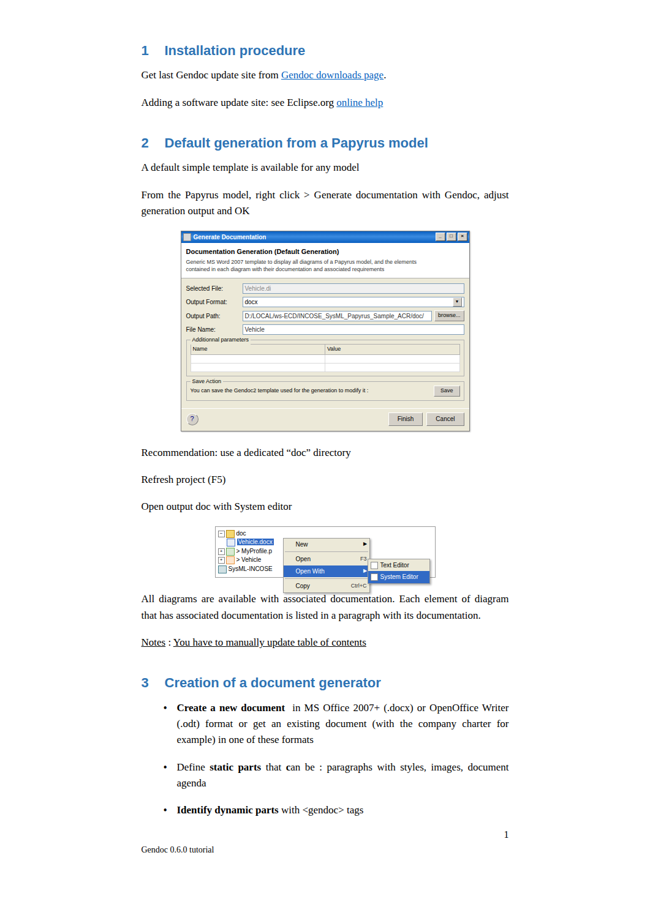1 Installation procedure
Get last Gendoc update site from Gendoc downloads page.
Adding a software update site: see Eclipse.org online help
2 Default generation from a Papyrus model
A default simple template is available for any model
From the Papyrus model, right click > Generate documentation with Gendoc, adjust generation output and OK
Generate Documentation
_
□
×
Documentation Generation (Default Generation)
Generic MS Word 2007 template to display all diagrams of a Papyrus model, and the elements
contained in each diagram with their documentation and associated requirements
Selected File:
Vehicle.di
Output Format:
docx▼
Output Path:
D:/LOCAL/ws-ECD/INCOSE_SysML_Papyrus_Sample_ACR/doc/
browse...
File Name:
Vehicle
Additionnal parameters
| Name | Value |
| --- | --- |
Save Action
You can save the Gendoc2 template used for the generation to modify it : Save
?
Finish
Cancel
Recommendation: use a dedicated “doc” directory
Refresh project (F5)
Open output doc with System editor
− doc
Vehicle.docx
+ > MyProfile.p
+ > Vehicle
SysML-INCOSE
New▶
Open F3
Open With▶
Copy Ctrl+C
Text Editor
System Editor
All diagrams are available with associated documentation. Each element of diagram that has associated documentation is listed in a paragraph with its documentation.
Notes : You have to manually update table of contents
3 Creation of a document generator
Create a new document in MS Office 2007+ (.docx) or OpenOffice Writer (.odt) format or get an existing document (with the company charter for example) in one of these formats
Define static parts that can be : paragraphs with styles, images, document agenda
Identify dynamic parts with <gendoc> tags
1 Gendoc 0.6.0 tutorial